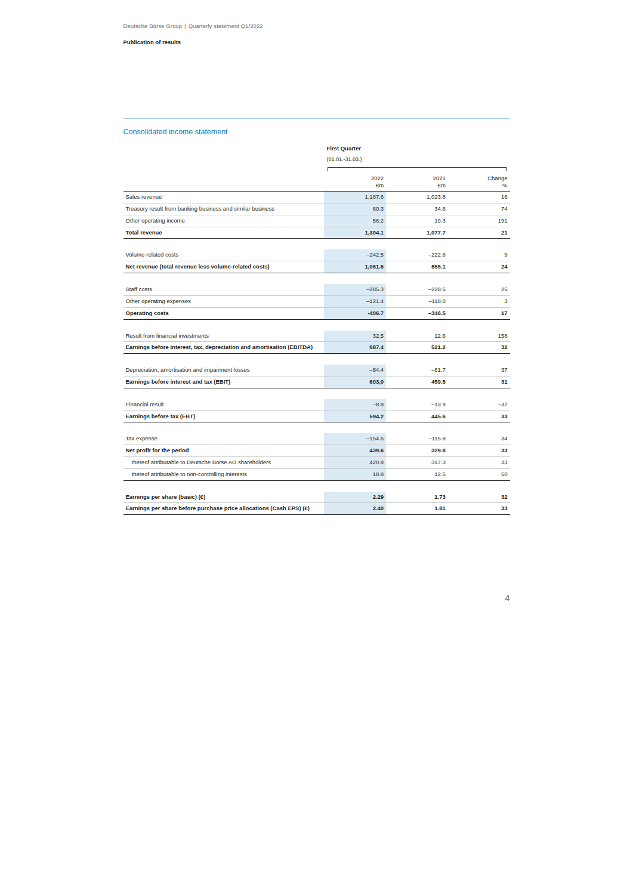Deutsche Börse Group|Quarterly statement Q1/2022
Publication of results
Consolidated income statement
| | First Quarter |
| | (01.01.-31.03.) |
| | 2022 €m | 2021 €m | Change % |
| Sales revenue | 1,187.6 | 1,023.8 | 16 |
| Treasury result from banking business and similar business | 60.3 | 34.6 | 74 |
| Other operating income | 56.2 | 19.3 | 191 |
| Total revenue | 1,304.1 | 1,077.7 | 21 |
| Volume-related costs | –242.5 | –222.6 | 9 |
| Net revenue (total revenue less volume-related costs) | 1,061.6 | 855.1 | 24 |
| Staff costs | –285.3 | –228.5 | 25 |
| Other operating expenses | –121.4 | –118.0 | 3 |
| Operating costs | -406.7 | –346.5 | 17 |
| Result from financial investments | 32.5 | 12.6 | 158 |
| Earnings before interest, tax, depreciation and amortisation (EBITDA) | 687.4 | 521.2 | 32 |
| Depreciation, amortisation and impairment losses | –84.4 | –61.7 | 37 |
| Earnings before interest and tax (EBIT) | 603,0 | 459.5 | 31 |
| Financial result | –8.8 | –13.9 | –37 |
| Earnings before tax (EBT) | 594.2 | 445.6 | 33 |
| Tax expense | –154.6 | –115.8 | 34 |
| Net profit for the period | 439.6 | 329.8 | 33 |
| thereof attributable to Deutsche Börse AG shareholders | 420.8 | 317.3 | 33 |
| thereof attributable to non-controlling interests | 18.8 | 12.5 | 50 |
| Earnings per share (basic) (€) | 2.29 | 1.73 | 32 |
| Earnings per share before purchase price allocations (Cash EPS) (€) | 2.40 | 1.81 | 33 |
4